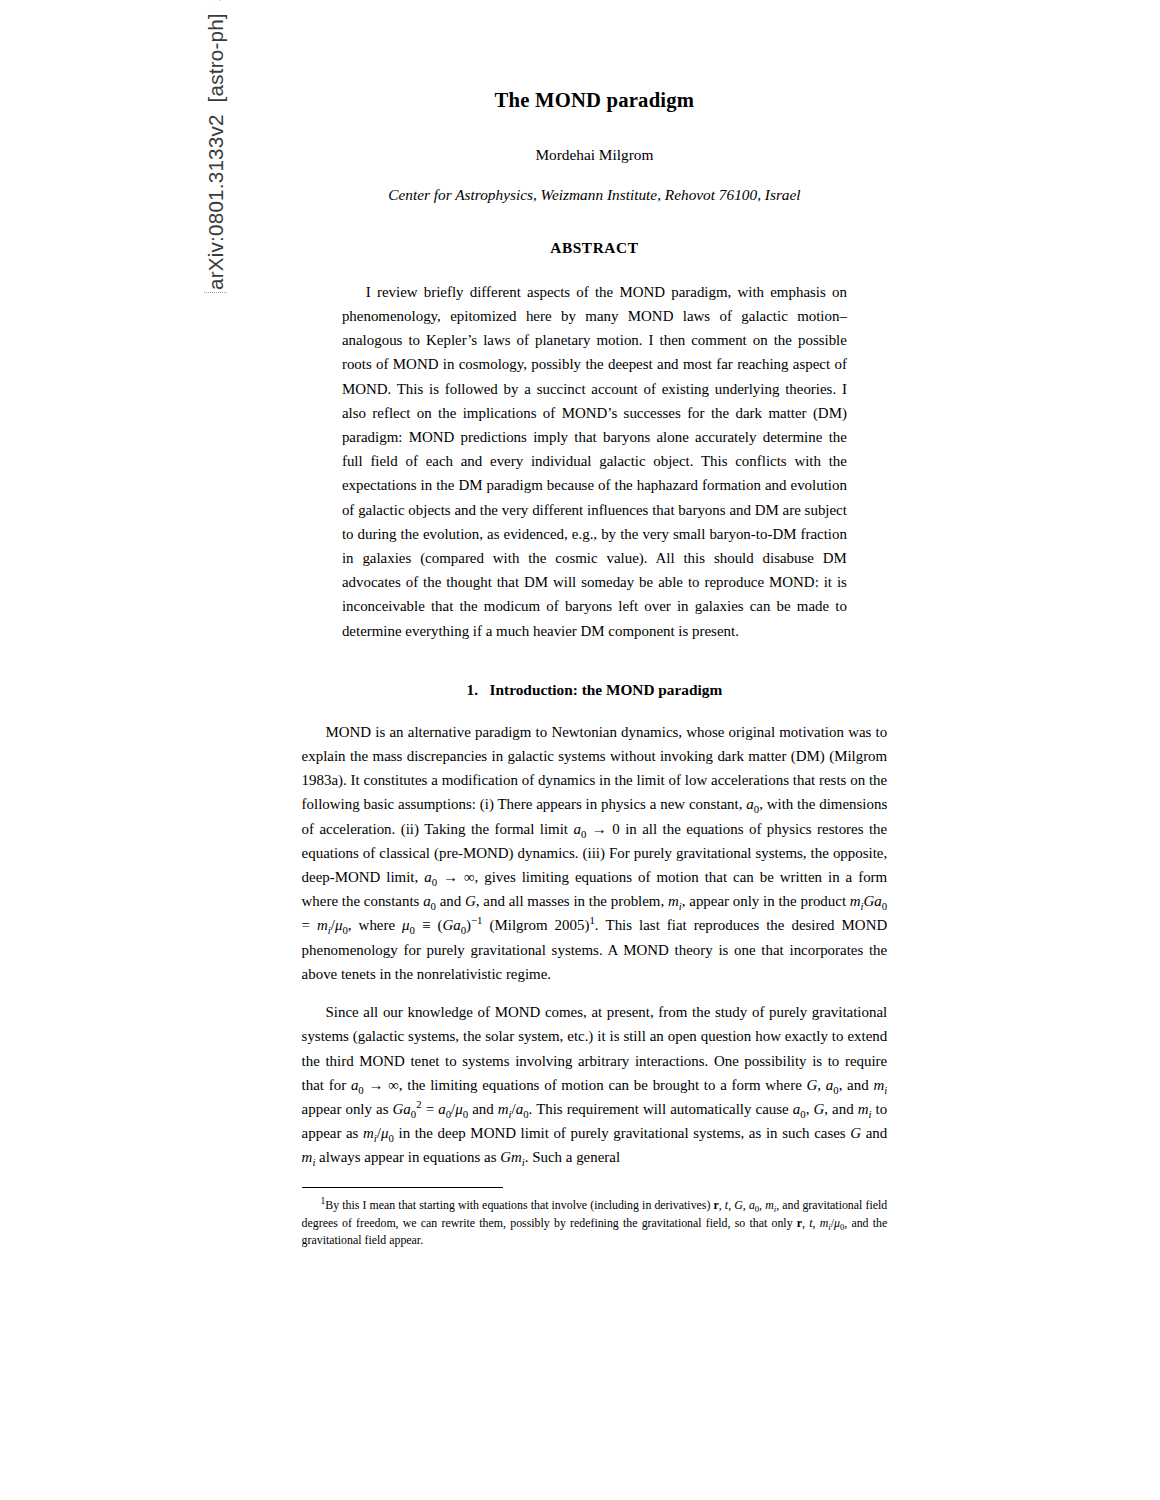arXiv:0801.3133v2 [astro-ph] 3 Mar 2008
The MOND paradigm
Mordehai Milgrom
Center for Astrophysics, Weizmann Institute, Rehovot 76100, Israel
ABSTRACT
I review briefly different aspects of the MOND paradigm, with emphasis on phenomenology, epitomized here by many MOND laws of galactic motion–analogous to Kepler’s laws of planetary motion. I then comment on the possible roots of MOND in cosmology, possibly the deepest and most far reaching aspect of MOND. This is followed by a succinct account of existing underlying theories. I also reflect on the implications of MOND’s successes for the dark matter (DM) paradigm: MOND predictions imply that baryons alone accurately determine the full field of each and every individual galactic object. This conflicts with the expectations in the DM paradigm because of the haphazard formation and evolution of galactic objects and the very different influences that baryons and DM are subject to during the evolution, as evidenced, e.g., by the very small baryon-to-DM fraction in galaxies (compared with the cosmic value). All this should disabuse DM advocates of the thought that DM will someday be able to reproduce MOND: it is inconceivable that the modicum of baryons left over in galaxies can be made to determine everything if a much heavier DM component is present.
1. Introduction: the MOND paradigm
MOND is an alternative paradigm to Newtonian dynamics, whose original motivation was to explain the mass discrepancies in galactic systems without invoking dark matter (DM) (Milgrom 1983a). It constitutes a modification of dynamics in the limit of low accelerations that rests on the following basic assumptions: (i) There appears in physics a new constant, a0, with the dimensions of acceleration. (ii) Taking the formal limit a0 → 0 in all the equations of physics restores the equations of classical (pre-MOND) dynamics. (iii) For purely gravitational systems, the opposite, deep-MOND limit, a0 → ∞, gives limiting equations of motion that can be written in a form where the constants a0 and G, and all masses in the problem, mi, appear only in the product miGa0 = mi/μ0, where μ0 ≡ (Ga0)−1 (Milgrom 2005)1. This last fiat reproduces the desired MOND phenomenology for purely gravitational systems. A MOND theory is one that incorporates the above tenets in the nonrelativistic regime.
Since all our knowledge of MOND comes, at present, from the study of purely gravitational systems (galactic systems, the solar system, etc.) it is still an open question how exactly to extend the third MOND tenet to systems involving arbitrary interactions. One possibility is to require that for a0 → ∞, the limiting equations of motion can be brought to a form where G, a0, and mi appear only as Ga02 = a0/μ0 and mi/a0. This requirement will automatically cause a0, G, and mi to appear as mi/μ0 in the deep MOND limit of purely gravitational systems, as in such cases G and mi always appear in equations as Gmi. Such a general
1By this I mean that starting with equations that involve (including in derivatives) r, t, G, a0, mi, and gravitational field degrees of freedom, we can rewrite them, possibly by redefining the gravitational field, so that only r, t, mi/μ0, and the gravitational field appear.